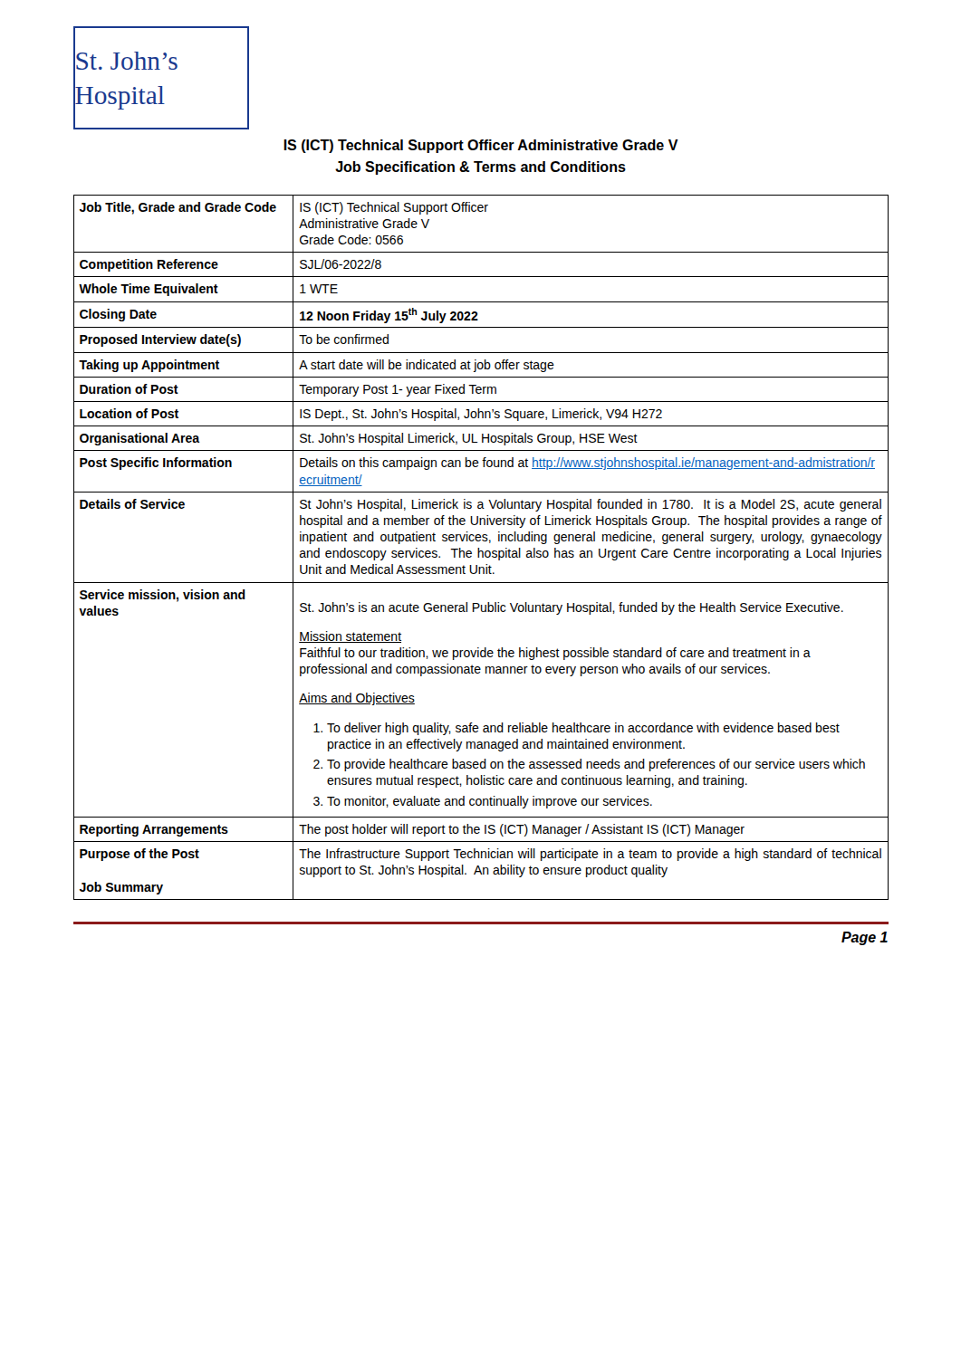St. John’s Hospital
IS (ICT) Technical Support Officer Administrative Grade V
Job Specification & Terms and Conditions
| Job Title, Grade and Grade Code | IS (ICT) Technical Support Officer Administrative Grade V Grade Code: 0566 |
| Competition Reference | SJL/06-2022/8 |
| Whole Time Equivalent | 1 WTE |
| Closing Date | 12 Noon Friday 15 th July 2022 |
| Proposed Interview date(s) | To be confirmed |
| Taking up Appointment | A start date will be indicated at job offer stage |
| Duration of Post | Temporary Post 1- year Fixed Term |
| Location of Post | IS Dept., St. John’s Hospital, John’s Square, Limerick, V94 H272 |
| Organisational Area | St. John’s Hospital Limerick, UL Hospitals Group, HSE West |
| Post Specific Information | Details on this campaign can be found at http://www.stjohnshospital.ie/management-and-admistration/recruitment/ |
| Details of Service | St John’s Hospital, Limerick is a Voluntary Hospital founded in 1780. It is a Model 2S, acute general hospital and a member of the University of Limerick Hospitals Group. The hospital provides a range of inpatient and outpatient services, including general medicine, general surgery, urology, gynaecology and endoscopy services. The hospital also has an Urgent Care Centre incorporating a Local Injuries Unit and Medical Assessment Unit. |
| Service mission, vision and values | St. John’s is an acute General Public Voluntary Hospital, funded by the Health Service Executive. Mission statement Faithful to our tradition, we provide the highest possible standard of care and treatment in a professional and compassionate manner to every person who avails of our services. Aims and Objectives To deliver high quality, safe and reliable healthcare in accordance with evidence based best practice in an effectively managed and maintained environment. To provide healthcare based on the assessed needs and preferences of our service users which ensures mutual respect, holistic care and continuous learning, and training. To monitor, evaluate and continually improve our services. |
| Reporting Arrangements | The post holder will report to the IS (ICT) Manager / Assistant IS (ICT) Manager |
| Purpose of the Post Job Summary | The Infrastructure Support Technician will participate in a team to provide a high standard of technical support to St. John’s Hospital. An ability to ensure product quality |
Page 1